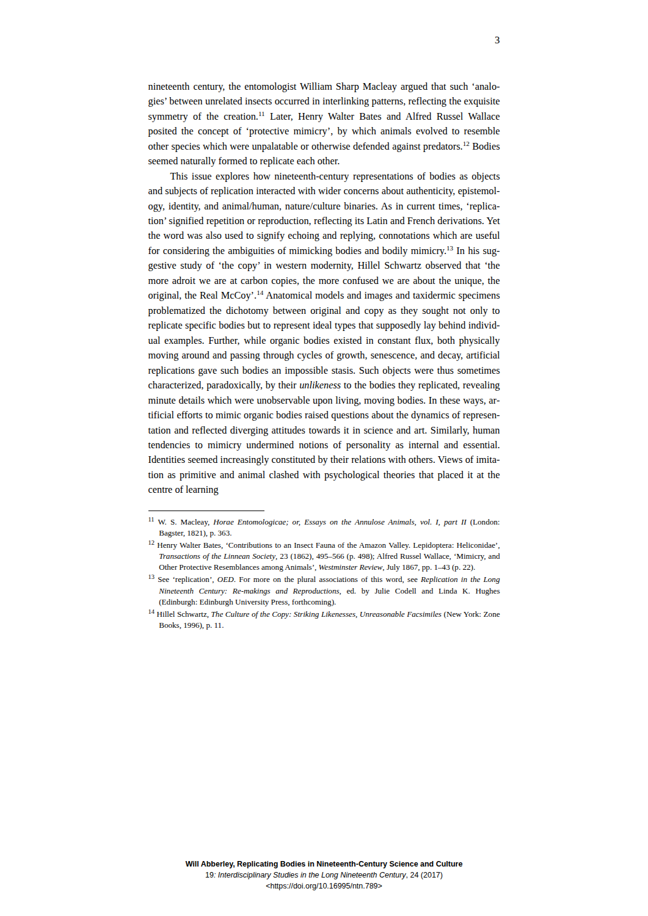3
nineteenth century, the entomologist William Sharp Macleay argued that such ‘analogies’ between unrelated insects occurred in interlinking patterns, reflecting the exquisite symmetry of the creation.11 Later, Henry Walter Bates and Alfred Russel Wallace posited the concept of ‘protective mimicry’, by which animals evolved to resemble other species which were unpalatable or otherwise defended against predators.12 Bodies seemed naturally formed to replicate each other.
This issue explores how nineteenth-century representations of bodies as objects and subjects of replication interacted with wider concerns about authenticity, epistemology, identity, and animal/human, nature/culture binaries. As in current times, ‘replication’ signified repetition or reproduction, reflecting its Latin and French derivations. Yet the word was also used to signify echoing and replying, connotations which are useful for considering the ambiguities of mimicking bodies and bodily mimicry.13 In his suggestive study of ‘the copy’ in western modernity, Hillel Schwartz observed that ‘the more adroit we are at carbon copies, the more confused we are about the unique, the original, the Real McCoy’.14 Anatomical models and images and taxidermic specimens problematized the dichotomy between original and copy as they sought not only to replicate specific bodies but to represent ideal types that supposedly lay behind individual examples. Further, while organic bodies existed in constant flux, both physically moving around and passing through cycles of growth, senescence, and decay, artificial replications gave such bodies an impossible stasis. Such objects were thus sometimes characterized, paradoxically, by their unlikeness to the bodies they replicated, revealing minute details which were unobservable upon living, moving bodies. In these ways, artificial efforts to mimic organic bodies raised questions about the dynamics of representation and reflected diverging attitudes towards it in science and art. Similarly, human tendencies to mimicry undermined notions of personality as internal and essential. Identities seemed increasingly constituted by their relations with others. Views of imitation as primitive and animal clashed with psychological theories that placed it at the centre of learning
11 W. S. Macleay, Horae Entomologicae; or, Essays on the Annulose Animals, vol. I, part II (London: Bagster, 1821), p. 363.
12 Henry Walter Bates, ‘Contributions to an Insect Fauna of the Amazon Valley. Lepidoptera: Heliconidae’, Transactions of the Linnean Society, 23 (1862), 495–566 (p. 498); Alfred Russel Wallace, ‘Mimicry, and Other Protective Resemblances among Animals’, Westminster Review, July 1867, pp. 1–43 (p. 22).
13 See ‘replication’, OED. For more on the plural associations of this word, see Replication in the Long Nineteenth Century: Re-makings and Reproductions, ed. by Julie Codell and Linda K. Hughes (Edinburgh: Edinburgh University Press, forthcoming).
14 Hillel Schwartz, The Culture of the Copy: Striking Likenesses, Unreasonable Facsimiles (New York: Zone Books, 1996), p. 11.
Will Abberley, Replicating Bodies in Nineteenth-Century Science and Culture
19: Interdisciplinary Studies in the Long Nineteenth Century, 24 (2017) <https://doi.org/10.16995/ntn.789>